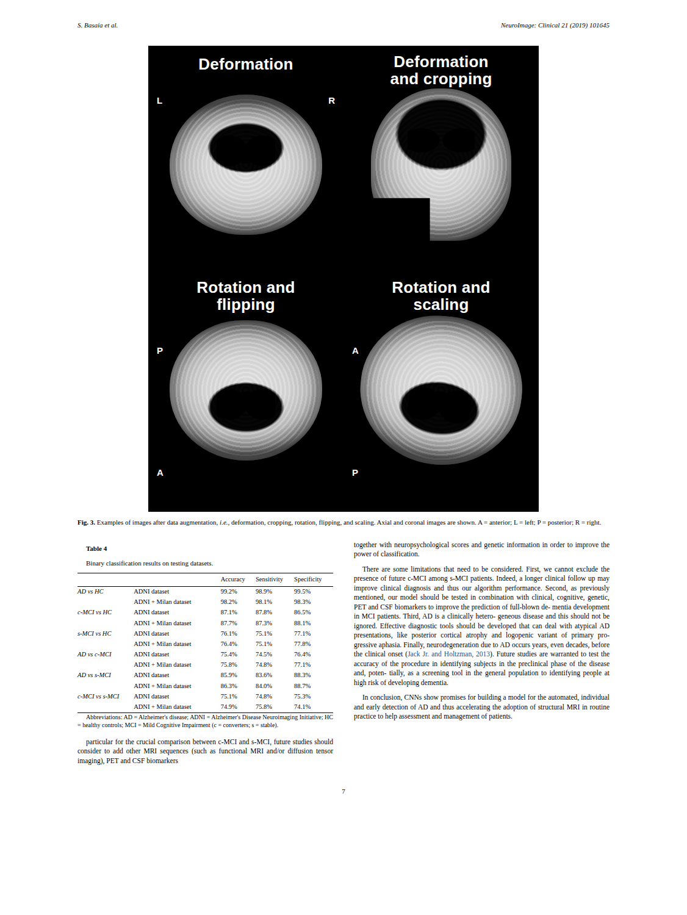S. Basaia et al.
NeuroImage: Clinical 21 (2019) 101645
Deformation
L
R
Deformation
and cropping
Rotation and
flipping
P
A
Rotation and
scaling
A
P
Fig. 3. Examples of images after data augmentation, i.e., deformation, cropping, rotation, flipping, and scaling. Axial and coronal images are shown. A = anterior; L = left; P = posterior; R = right.
Table 4
Binary classification results on testing datasets.
| | | Accuracy | Sensitivity | Specificity |
| --- | --- | --- | --- | --- |
| AD vs HC | ADNI dataset | 99.2% | 98.9% | 99.5% |
| | ADNI + Milan dataset | 98.2% | 98.1% | 98.3% |
| c-MCI vs HC | ADNI dataset | 87.1% | 87.8% | 86.5% |
| | ADNI + Milan dataset | 87.7% | 87.3% | 88.1% |
| s-MCI vs HC | ADNI dataset | 76.1% | 75.1% | 77.1% |
| | ADNI + Milan dataset | 76.4% | 75.1% | 77.8% |
| AD vs c-MCI | ADNI dataset | 75.4% | 74.5% | 76.4% |
| | ADNI + Milan dataset | 75.8% | 74.8% | 77.1% |
| AD vs s-MCI | ADNI dataset | 85.9% | 83.6% | 88.3% |
| | ADNI + Milan dataset | 86.3% | 84.0% | 88.7% |
| c-MCI vs s-MCI | ADNI dataset | 75.1% | 74.8% | 75.3% |
| | ADNI + Milan dataset | 74.9% | 75.8% | 74.1% |
Abbreviations: AD = Alzheimer's disease; ADNI = Alzheimer's Disease Neuroimaging Initiative; HC = healthy controls; MCI = Mild Cognitive Impairment (c = converters; s = stable).
particular for the crucial comparison between c-MCI and s-MCI, future studies should consider to add other MRI sequences (such as functional MRI and/or diffusion tensor imaging), PET and CSF biomarkers
together with neuropsychological scores and genetic information in order to improve the power of classification.
There are some limitations that need to be considered. First, we cannot exclude the presence of future c-MCI among s-MCI patients. Indeed, a longer clinical follow up may improve clinical diagnosis and thus our algorithm performance. Second, as previously mentioned, our model should be tested in combination with clinical, cognitive, genetic, PET and CSF biomarkers to improve the prediction of full-blown de- mentia development in MCI patients. Third, AD is a clinically hetero- geneous disease and this should not be ignored. Effective diagnostic tools should be developed that can deal with atypical AD presentations, like posterior cortical atrophy and logopenic variant of primary pro- gressive aphasia. Finally, neurodegeneration due to AD occurs years, even decades, before the clinical onset (Jack Jr. and Holtzman, 2013). Future studies are warranted to test the accuracy of the procedure in identifying subjects in the preclinical phase of the disease and, poten- tially, as a screening tool in the general population to identifying people at high risk of developing dementia.
In conclusion, CNNs show promises for building a model for the automated, individual and early detection of AD and thus accelerating the adoption of structural MRI in routine practice to help assessment and management of patients.
7